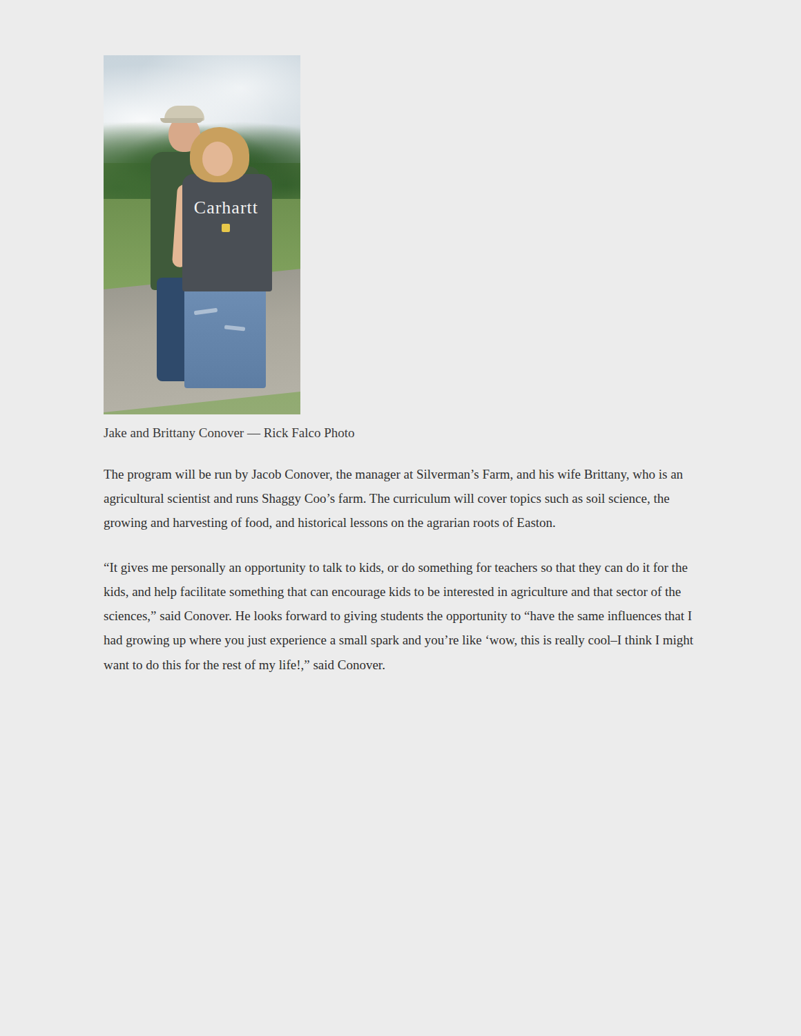Carhartt
Jake and Brittany Conover — Rick Falco Photo
The program will be run by Jacob Conover, the manager at Silverman’s Farm, and his wife Brittany, who is an agricultural scientist and runs Shaggy Coo’s farm. The curriculum will cover topics such as soil science, the growing and harvesting of food, and historical lessons on the agrarian roots of Easton.
“It gives me personally an opportunity to talk to kids, or do something for teachers so that they can do it for the kids, and help facilitate something that can encourage kids to be interested in agriculture and that sector of the sciences,” said Conover. He looks forward to giving students the opportunity to “have the same influences that I had growing up where you just experience a small spark and you’re like ‘wow, this is really cool–I think I might want to do this for the rest of my life!,” said Conover.